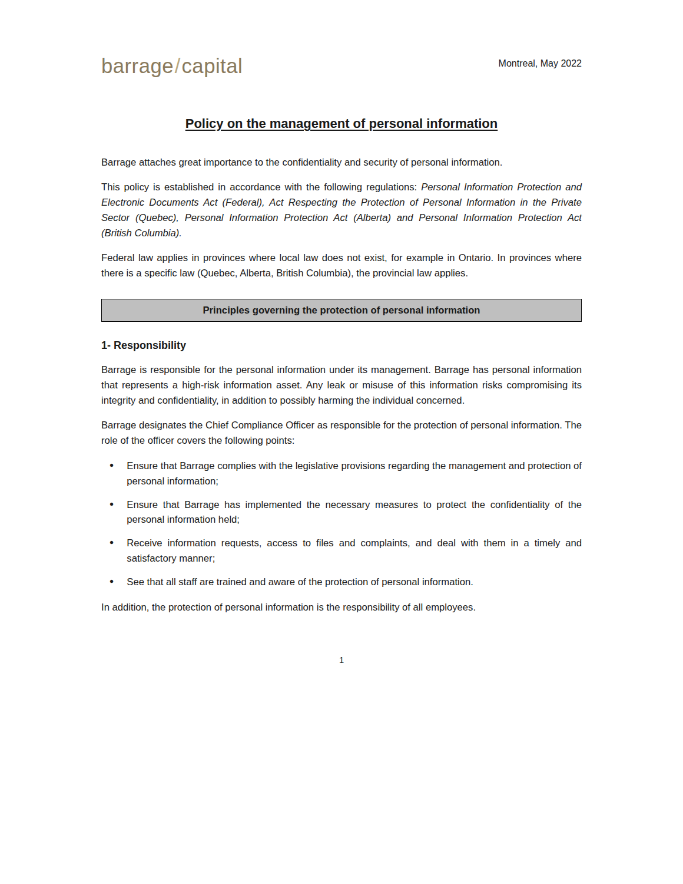barrage/capital
Montreal, May 2022
Policy on the management of personal information
Barrage attaches great importance to the confidentiality and security of personal information.
This policy is established in accordance with the following regulations: Personal Information Protection and Electronic Documents Act (Federal), Act Respecting the Protection of Personal Information in the Private Sector (Quebec), Personal Information Protection Act (Alberta) and Personal Information Protection Act (British Columbia).
Federal law applies in provinces where local law does not exist, for example in Ontario. In provinces where there is a specific law (Quebec, Alberta, British Columbia), the provincial law applies.
Principles governing the protection of personal information
1- Responsibility
Barrage is responsible for the personal information under its management. Barrage has personal information that represents a high-risk information asset. Any leak or misuse of this information risks compromising its integrity and confidentiality, in addition to possibly harming the individual concerned.
Barrage designates the Chief Compliance Officer as responsible for the protection of personal information. The role of the officer covers the following points:
Ensure that Barrage complies with the legislative provisions regarding the management and protection of personal information;
Ensure that Barrage has implemented the necessary measures to protect the confidentiality of the personal information held;
Receive information requests, access to files and complaints, and deal with them in a timely and satisfactory manner;
See that all staff are trained and aware of the protection of personal information.
In addition, the protection of personal information is the responsibility of all employees.
1